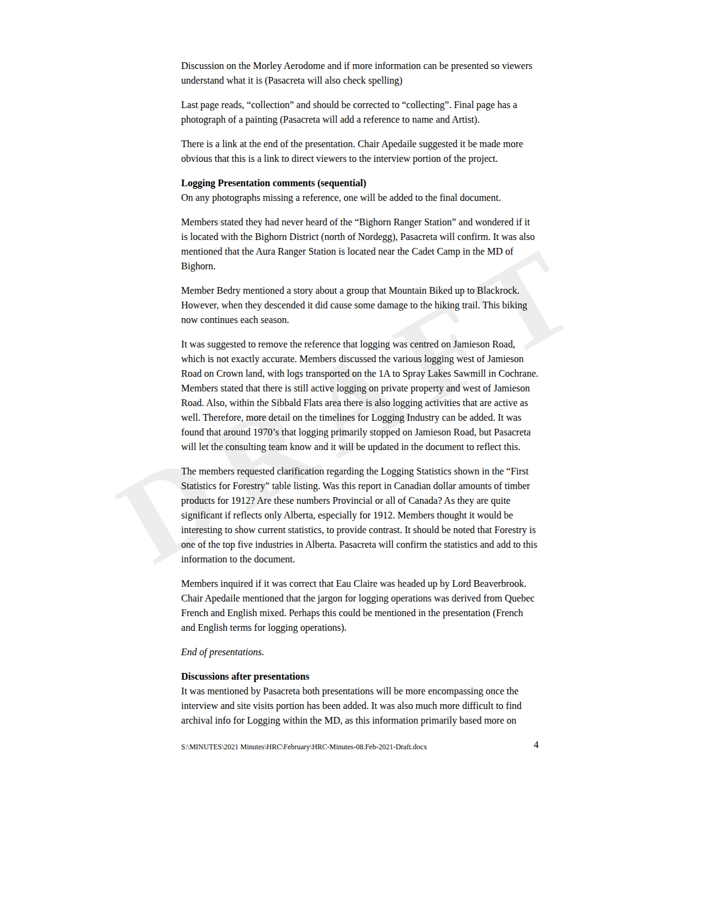DRAFT
Discussion on the Morley Aerodome and if more information can be presented so viewers understand what it is (Pasacreta will also check spelling)
Last page reads, “collection” and should be corrected to “collecting”. Final page has a photograph of a painting (Pasacreta will add a reference to name and Artist).
There is a link at the end of the presentation. Chair Apedaile suggested it be made more obvious that this is a link to direct viewers to the interview portion of the project.
Logging Presentation comments (sequential)
On any photographs missing a reference, one will be added to the final document.
Members stated they had never heard of the “Bighorn Ranger Station” and wondered if it is located with the Bighorn District (north of Nordegg), Pasacreta will confirm. It was also mentioned that the Aura Ranger Station is located near the Cadet Camp in the MD of Bighorn.
Member Bedry mentioned a story about a group that Mountain Biked up to Blackrock. However, when they descended it did cause some damage to the hiking trail. This biking now continues each season.
It was suggested to remove the reference that logging was centred on Jamieson Road, which is not exactly accurate. Members discussed the various logging west of Jamieson Road on Crown land, with logs transported on the 1A to Spray Lakes Sawmill in Cochrane. Members stated that there is still active logging on private property and west of Jamieson Road. Also, within the Sibbald Flats area there is also logging activities that are active as well. Therefore, more detail on the timelines for Logging Industry can be added. It was found that around 1970’s that logging primarily stopped on Jamieson Road, but Pasacreta will let the consulting team know and it will be updated in the document to reflect this.
The members requested clarification regarding the Logging Statistics shown in the “First Statistics for Forestry” table listing. Was this report in Canadian dollar amounts of timber products for 1912? Are these numbers Provincial or all of Canada? As they are quite significant if reflects only Alberta, especially for 1912. Members thought it would be interesting to show current statistics, to provide contrast. It should be noted that Forestry is one of the top five industries in Alberta. Pasacreta will confirm the statistics and add to this information to the document.
Members inquired if it was correct that Eau Claire was headed up by Lord Beaverbrook. Chair Apedaile mentioned that the jargon for logging operations was derived from Quebec French and English mixed. Perhaps this could be mentioned in the presentation (French and English terms for logging operations).
End of presentations.
Discussions after presentations
It was mentioned by Pasacreta both presentations will be more encompassing once the interview and site visits portion has been added. It was also much more difficult to find archival info for Logging within the MD, as this information primarily based more on
S:\MINUTES\2021 Minutes\HRC\February\HRC-Minutes-08.Feb-2021-Draft.docx 4